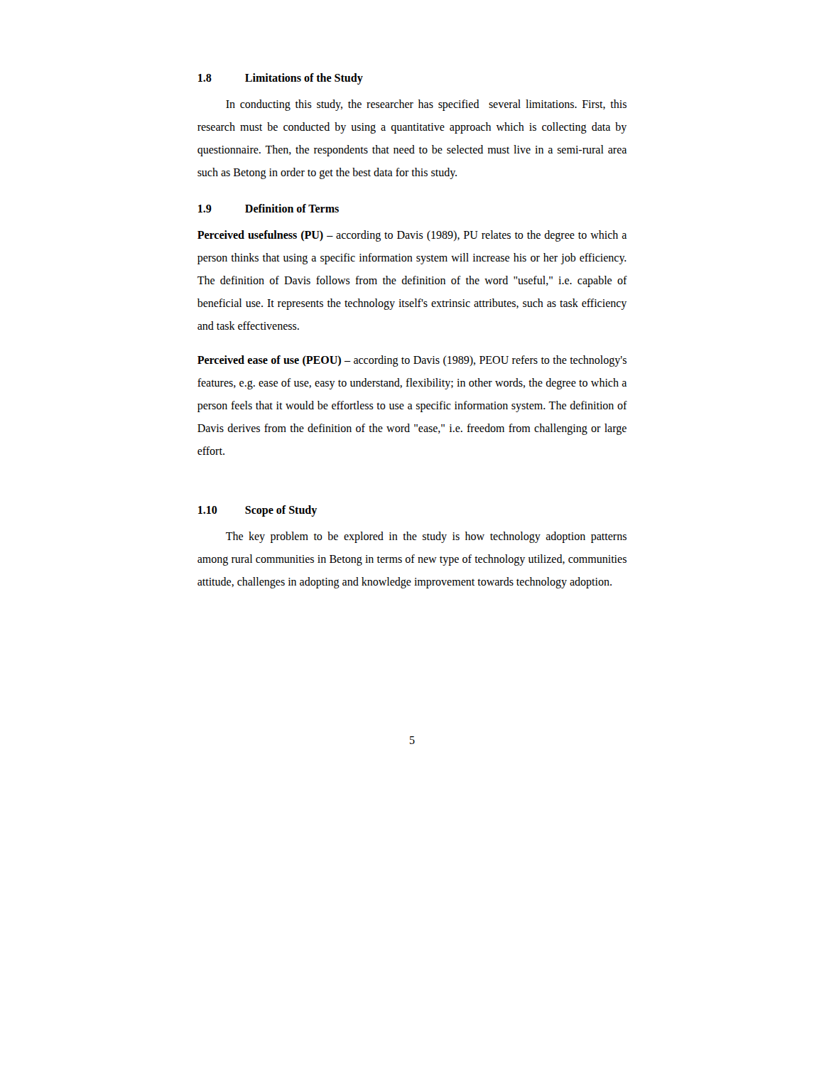1.8 Limitations of the Study
In conducting this study, the researcher has specified several limitations. First, this research must be conducted by using a quantitative approach which is collecting data by questionnaire. Then, the respondents that need to be selected must live in a semi-rural area such as Betong in order to get the best data for this study.
1.9 Definition of Terms
Perceived usefulness (PU) – according to Davis (1989), PU relates to the degree to which a person thinks that using a specific information system will increase his or her job efficiency. The definition of Davis follows from the definition of the word "useful," i.e. capable of beneficial use. It represents the technology itself's extrinsic attributes, such as task efficiency and task effectiveness.
Perceived ease of use (PEOU) – according to Davis (1989), PEOU refers to the technology's features, e.g. ease of use, easy to understand, flexibility; in other words, the degree to which a person feels that it would be effortless to use a specific information system. The definition of Davis derives from the definition of the word "ease," i.e. freedom from challenging or large effort.
1.10 Scope of Study
The key problem to be explored in the study is how technology adoption patterns among rural communities in Betong in terms of new type of technology utilized, communities attitude, challenges in adopting and knowledge improvement towards technology adoption.
5